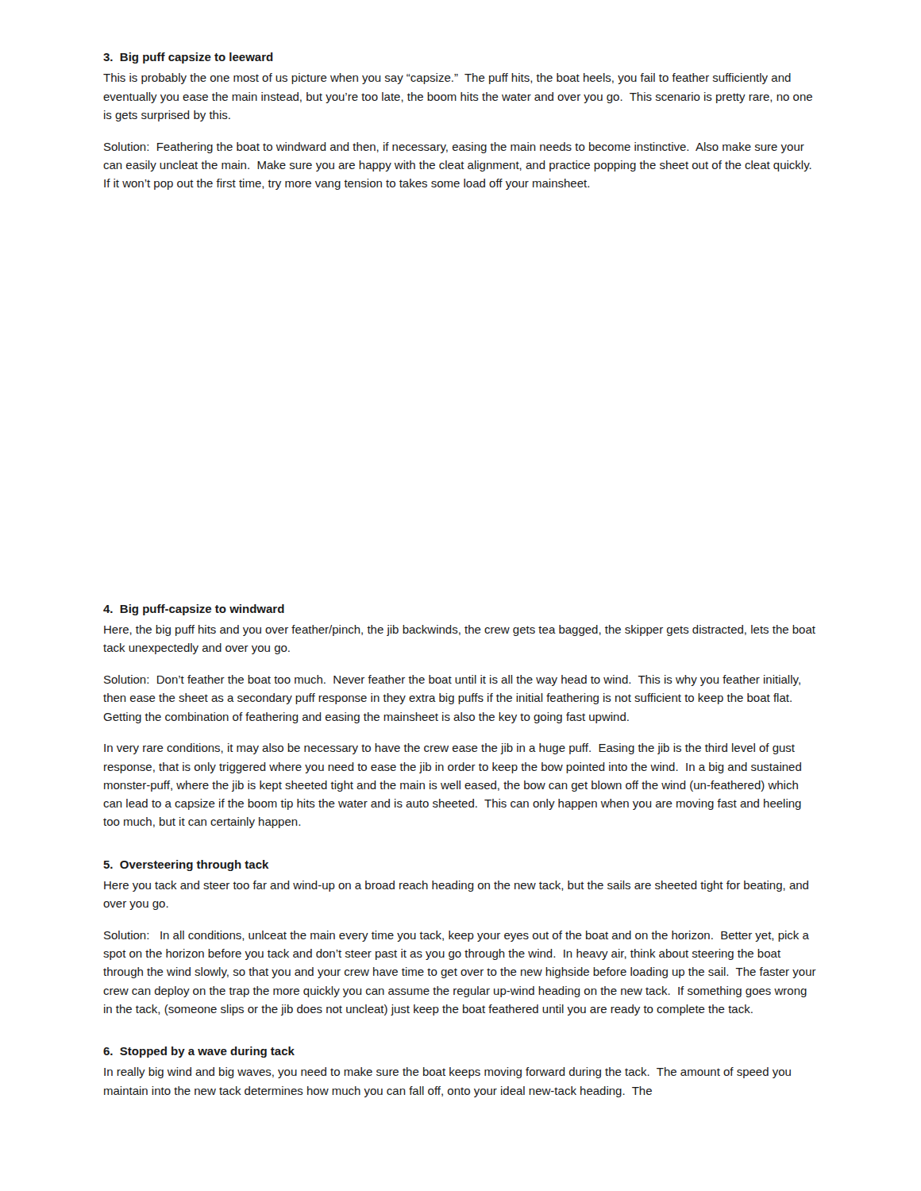3. Big puff capsize to leeward
This is probably the one most of us picture when you say “capsize.” The puff hits, the boat heels, you fail to feather sufficiently and eventually you ease the main instead, but you’re too late, the boom hits the water and over you go. This scenario is pretty rare, no one is gets surprised by this.
Solution: Feathering the boat to windward and then, if necessary, easing the main needs to become instinctive. Also make sure your can easily uncleat the main. Make sure you are happy with the cleat alignment, and practice popping the sheet out of the cleat quickly. If it won’t pop out the first time, try more vang tension to takes some load off your mainsheet.
4. Big puff-capsize to windward
Here, the big puff hits and you over feather/pinch, the jib backwinds, the crew gets tea bagged, the skipper gets distracted, lets the boat tack unexpectedly and over you go.
Solution: Don’t feather the boat too much. Never feather the boat until it is all the way head to wind. This is why you feather initially, then ease the sheet as a secondary puff response in they extra big puffs if the initial feathering is not sufficient to keep the boat flat. Getting the combination of feathering and easing the mainsheet is also the key to going fast upwind.
In very rare conditions, it may also be necessary to have the crew ease the jib in a huge puff. Easing the jib is the third level of gust response, that is only triggered where you need to ease the jib in order to keep the bow pointed into the wind. In a big and sustained monster-puff, where the jib is kept sheeted tight and the main is well eased, the bow can get blown off the wind (un-feathered) which can lead to a capsize if the boom tip hits the water and is auto sheeted. This can only happen when you are moving fast and heeling too much, but it can certainly happen.
5. Oversteering through tack
Here you tack and steer too far and wind-up on a broad reach heading on the new tack, but the sails are sheeted tight for beating, and over you go.
Solution: In all conditions, unlceat the main every time you tack, keep your eyes out of the boat and on the horizon. Better yet, pick a spot on the horizon before you tack and don’t steer past it as you go through the wind. In heavy air, think about steering the boat through the wind slowly, so that you and your crew have time to get over to the new highside before loading up the sail. The faster your crew can deploy on the trap the more quickly you can assume the regular up-wind heading on the new tack. If something goes wrong in the tack, (someone slips or the jib does not uncleat) just keep the boat feathered until you are ready to complete the tack.
6. Stopped by a wave during tack
In really big wind and big waves, you need to make sure the boat keeps moving forward during the tack. The amount of speed you maintain into the new tack determines how much you can fall off, onto your ideal new-tack heading. The